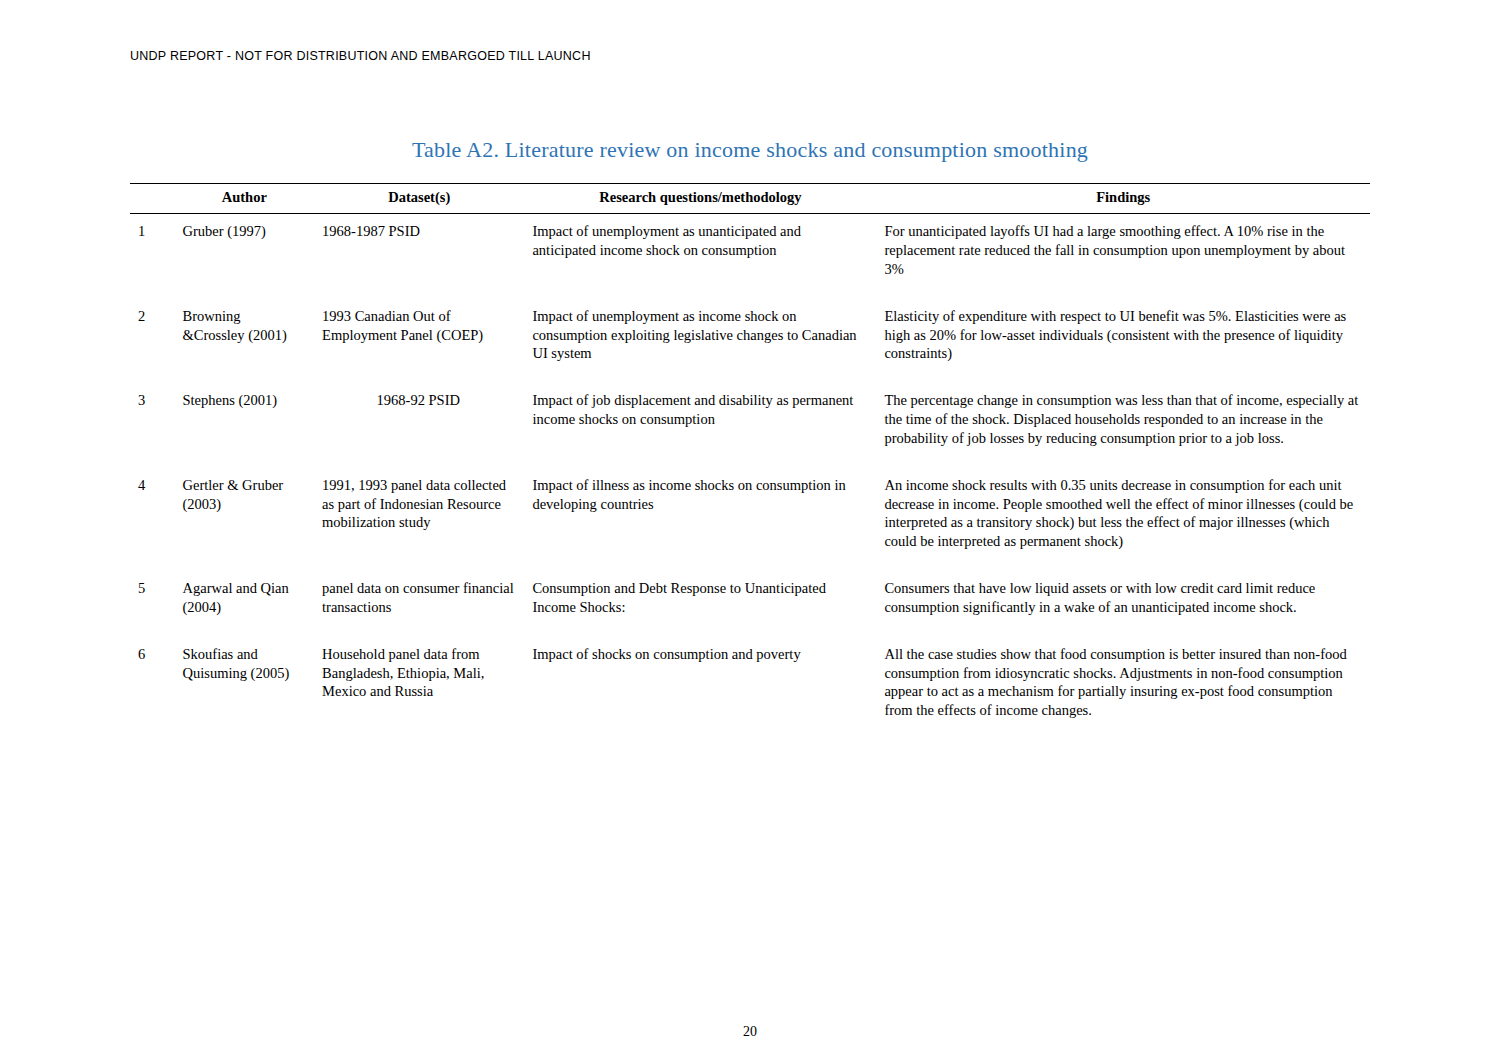UNDP REPORT - NOT FOR DISTRIBUTION AND EMBARGOED TILL LAUNCH
Table A2. Literature review on income shocks and consumption smoothing
| | Author | Dataset(s) | Research questions/methodology | Findings |
| --- | --- | --- | --- | --- |
| 1 | Gruber (1997) | 1968-1987 PSID | Impact of unemployment as unanticipated and anticipated income shock on consumption | For unanticipated layoffs UI had a large smoothing effect. A 10% rise in the replacement rate reduced the fall in consumption upon unemployment by about 3% |
| 2 | Browning &Crossley (2001) | 1993 Canadian Out of Employment Panel (COEP) | Impact of unemployment as income shock on consumption exploiting legislative changes to Canadian UI system | Elasticity of expenditure with respect to UI benefit was 5%. Elasticities were as high as 20% for low-asset individuals (consistent with the presence of liquidity constraints) |
| 3 | Stephens (2001) | 1968-92 PSID | Impact of job displacement and disability as permanent income shocks on consumption | The percentage change in consumption was less than that of income, especially at the time of the shock. Displaced households responded to an increase in the probability of job losses by reducing consumption prior to a job loss. |
| 4 | Gertler & Gruber (2003) | 1991, 1993 panel data collected as part of Indonesian Resource mobilization study | Impact of illness as income shocks on consumption in developing countries | An income shock results with 0.35 units decrease in consumption for each unit decrease in income. People smoothed well the effect of minor illnesses (could be interpreted as a transitory shock) but less the effect of major illnesses (which could be interpreted as permanent shock) |
| 5 | Agarwal and Qian (2004) | panel data on consumer financial transactions | Consumption and Debt Response to Unanticipated Income Shocks: | Consumers that have low liquid assets or with low credit card limit reduce consumption significantly in a wake of an unanticipated income shock. |
| 6 | Skoufias and Quisuming (2005) | Household panel data from Bangladesh, Ethiopia, Mali, Mexico and Russia | Impact of shocks on consumption and poverty | All the case studies show that food consumption is better insured than non-food consumption from idiosyncratic shocks. Adjustments in non-food consumption appear to act as a mechanism for partially insuring ex-post food consumption from the effects of income changes. |
20